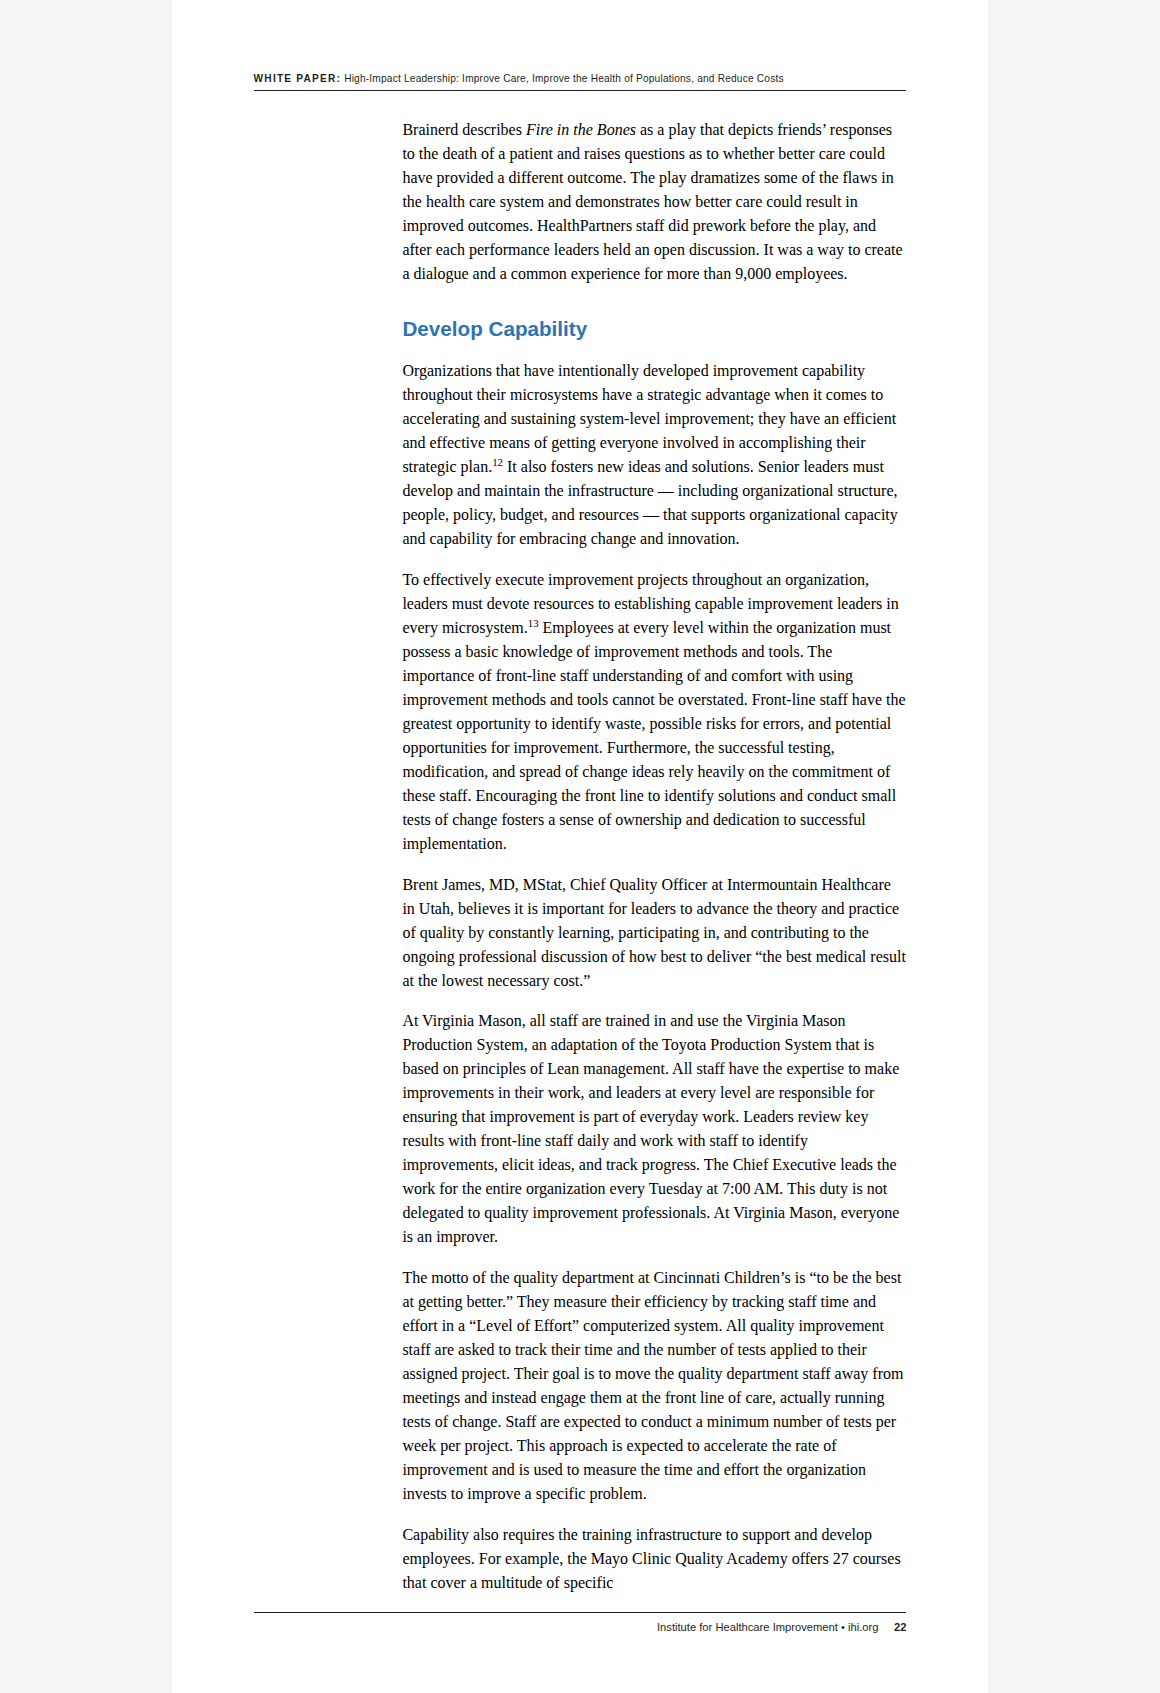White Paper: High-Impact Leadership: Improve Care, Improve the Health of Populations, and Reduce Costs
Brainerd describes Fire in the Bones as a play that depicts friends’ responses to the death of a patient and raises questions as to whether better care could have provided a different outcome. The play dramatizes some of the flaws in the health care system and demonstrates how better care could result in improved outcomes. HealthPartners staff did prework before the play, and after each performance leaders held an open discussion. It was a way to create a dialogue and a common experience for more than 9,000 employees.
Develop Capability
Organizations that have intentionally developed improvement capability throughout their microsystems have a strategic advantage when it comes to accelerating and sustaining system-level improvement; they have an efficient and effective means of getting everyone involved in accomplishing their strategic plan.12 It also fosters new ideas and solutions. Senior leaders must develop and maintain the infrastructure — including organizational structure, people, policy, budget, and resources — that supports organizational capacity and capability for embracing change and innovation.
To effectively execute improvement projects throughout an organization, leaders must devote resources to establishing capable improvement leaders in every microsystem.13 Employees at every level within the organization must possess a basic knowledge of improvement methods and tools. The importance of front-line staff understanding of and comfort with using improvement methods and tools cannot be overstated. Front-line staff have the greatest opportunity to identify waste, possible risks for errors, and potential opportunities for improvement. Furthermore, the successful testing, modification, and spread of change ideas rely heavily on the commitment of these staff. Encouraging the front line to identify solutions and conduct small tests of change fosters a sense of ownership and dedication to successful implementation.
Brent James, MD, MStat, Chief Quality Officer at Intermountain Healthcare in Utah, believes it is important for leaders to advance the theory and practice of quality by constantly learning, participating in, and contributing to the ongoing professional discussion of how best to deliver “the best medical result at the lowest necessary cost.”
At Virginia Mason, all staff are trained in and use the Virginia Mason Production System, an adaptation of the Toyota Production System that is based on principles of Lean management. All staff have the expertise to make improvements in their work, and leaders at every level are responsible for ensuring that improvement is part of everyday work. Leaders review key results with front-line staff daily and work with staff to identify improvements, elicit ideas, and track progress. The Chief Executive leads the work for the entire organization every Tuesday at 7:00 AM. This duty is not delegated to quality improvement professionals. At Virginia Mason, everyone is an improver.
The motto of the quality department at Cincinnati Children’s is “to be the best at getting better.” They measure their efficiency by tracking staff time and effort in a “Level of Effort” computerized system. All quality improvement staff are asked to track their time and the number of tests applied to their assigned project. Their goal is to move the quality department staff away from meetings and instead engage them at the front line of care, actually running tests of change. Staff are expected to conduct a minimum number of tests per week per project. This approach is expected to accelerate the rate of improvement and is used to measure the time and effort the organization invests to improve a specific problem.
Capability also requires the training infrastructure to support and develop employees. For example, the Mayo Clinic Quality Academy offers 27 courses that cover a multitude of specific
Institute for Healthcare Improvement • ihi.org 22